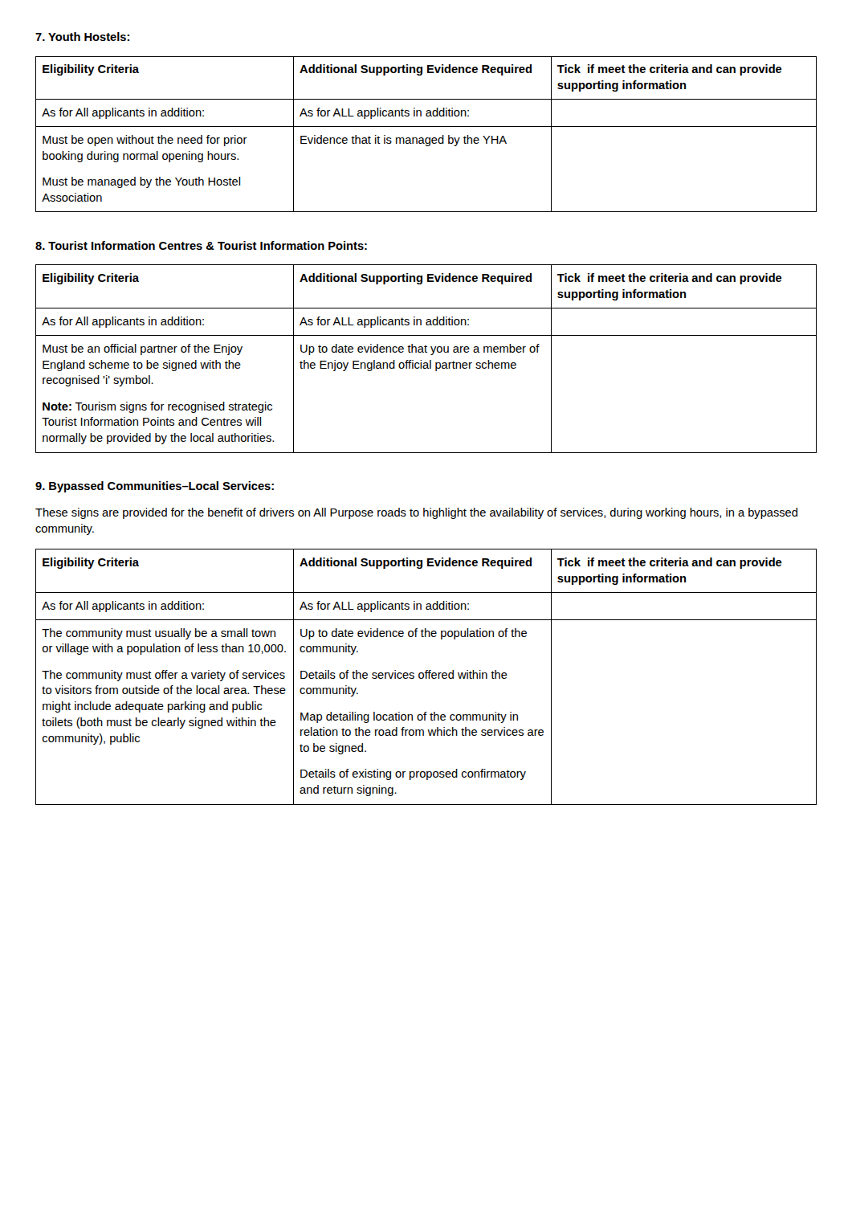7. Youth Hostels:
| Eligibility Criteria | Additional Supporting Evidence Required | Tick if meet the criteria and can provide supporting information |
| --- | --- | --- |
| As for All applicants in addition: | As for ALL applicants in addition: | |
| Must be open without the need for prior booking during normal opening hours. Must be managed by the Youth Hostel Association | Evidence that it is managed by the YHA | |
8. Tourist Information Centres & Tourist Information Points:
| Eligibility Criteria | Additional Supporting Evidence Required | Tick if meet the criteria and can provide supporting information |
| --- | --- | --- |
| As for All applicants in addition: | As for ALL applicants in addition: | |
| Must be an official partner of the Enjoy England scheme to be signed with the recognised 'i' symbol. Note: Tourism signs for recognised strategic Tourist Information Points and Centres will normally be provided by the local authorities. | Up to date evidence that you are a member of the Enjoy England official partner scheme | |
9. Bypassed Communities–Local Services:
These signs are provided for the benefit of drivers on All Purpose roads to highlight the availability of services, during working hours, in a bypassed community.
| Eligibility Criteria | Additional Supporting Evidence Required | Tick if meet the criteria and can provide supporting information |
| --- | --- | --- |
| As for All applicants in addition: | As for ALL applicants in addition: | |
| The community must usually be a small town or village with a population of less than 10,000. The community must offer a variety of services to visitors from outside of the local area. These might include adequate parking and public toilets (both must be clearly signed within the community), public | Up to date evidence of the population of the community. Details of the services offered within the community. Map detailing location of the community in relation to the road from which the services are to be signed. Details of existing or proposed confirmatory and return signing. | |